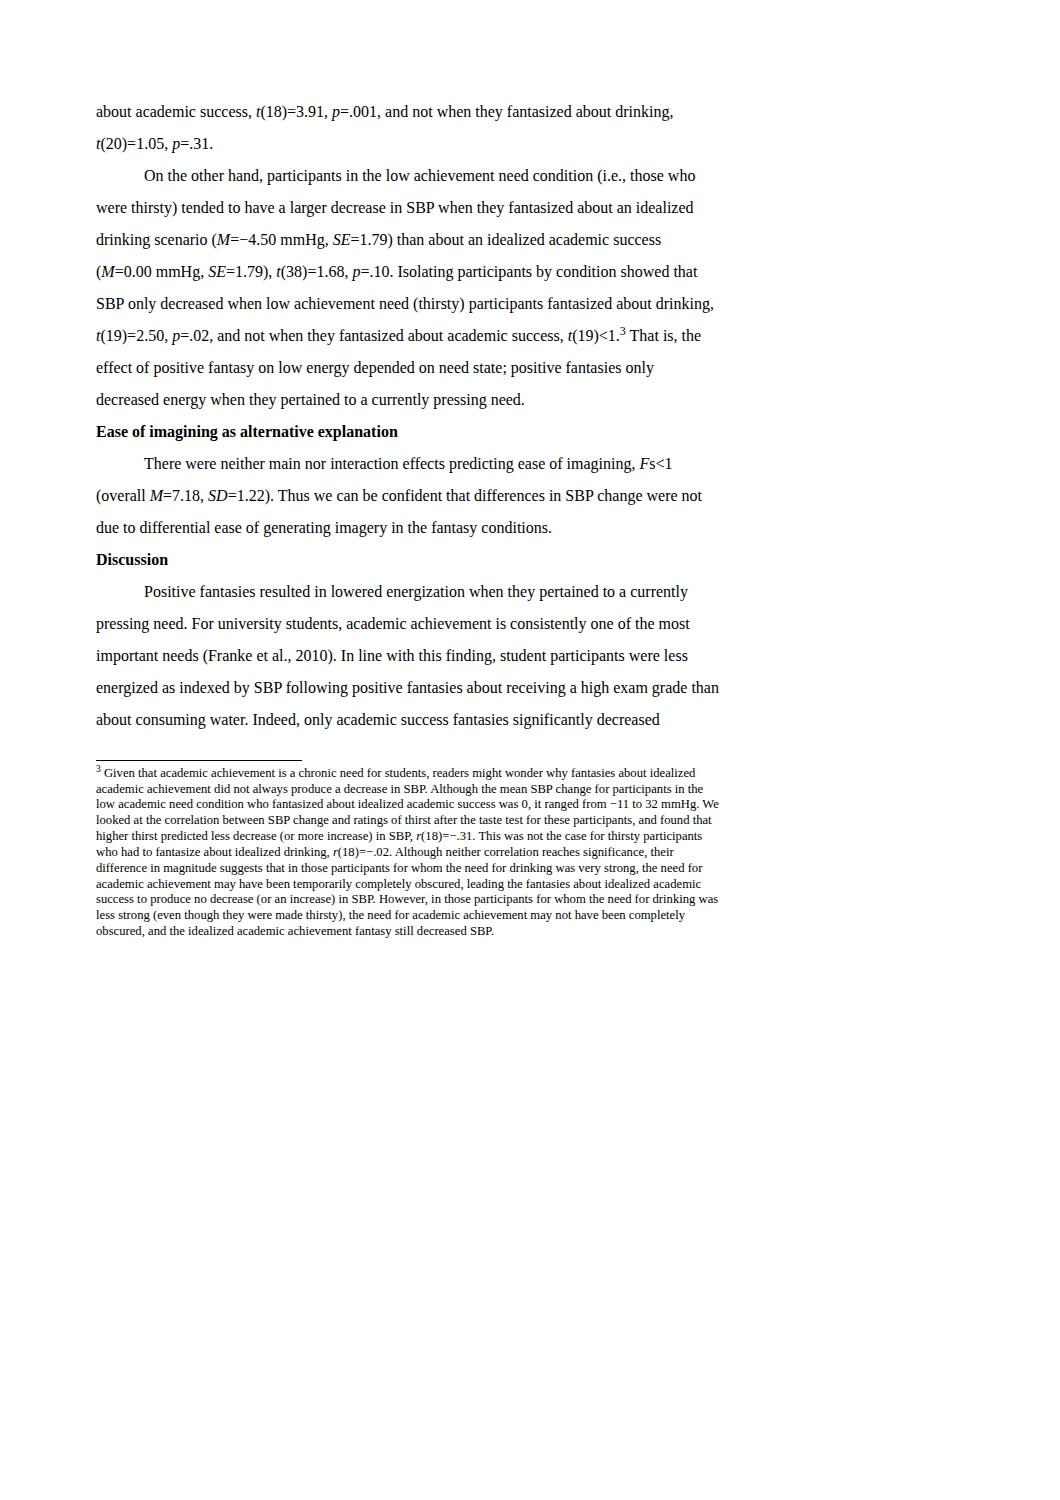about academic success, t(18)=3.91, p=.001, and not when they fantasized about drinking, t(20)=1.05, p=.31.
On the other hand, participants in the low achievement need condition (i.e., those who were thirsty) tended to have a larger decrease in SBP when they fantasized about an idealized drinking scenario (M=−4.50 mmHg, SE=1.79) than about an idealized academic success (M=0.00 mmHg, SE=1.79), t(38)=1.68, p=.10. Isolating participants by condition showed that SBP only decreased when low achievement need (thirsty) participants fantasized about drinking, t(19)=2.50, p=.02, and not when they fantasized about academic success, t(19)<1.3 That is, the effect of positive fantasy on low energy depended on need state; positive fantasies only decreased energy when they pertained to a currently pressing need.
Ease of imagining as alternative explanation
There were neither main nor interaction effects predicting ease of imagining, Fs<1 (overall M=7.18, SD=1.22). Thus we can be confident that differences in SBP change were not due to differential ease of generating imagery in the fantasy conditions.
Discussion
Positive fantasies resulted in lowered energization when they pertained to a currently pressing need. For university students, academic achievement is consistently one of the most important needs (Franke et al., 2010). In line with this finding, student participants were less energized as indexed by SBP following positive fantasies about receiving a high exam grade than about consuming water. Indeed, only academic success fantasies significantly decreased
3 Given that academic achievement is a chronic need for students, readers might wonder why fantasies about idealized academic achievement did not always produce a decrease in SBP. Although the mean SBP change for participants in the low academic need condition who fantasized about idealized academic success was 0, it ranged from −11 to 32 mmHg. We looked at the correlation between SBP change and ratings of thirst after the taste test for these participants, and found that higher thirst predicted less decrease (or more increase) in SBP, r(18)=−.31. This was not the case for thirsty participants who had to fantasize about idealized drinking, r(18)=−.02. Although neither correlation reaches significance, their difference in magnitude suggests that in those participants for whom the need for drinking was very strong, the need for academic achievement may have been temporarily completely obscured, leading the fantasies about idealized academic success to produce no decrease (or an increase) in SBP. However, in those participants for whom the need for drinking was less strong (even though they were made thirsty), the need for academic achievement may not have been completely obscured, and the idealized academic achievement fantasy still decreased SBP.